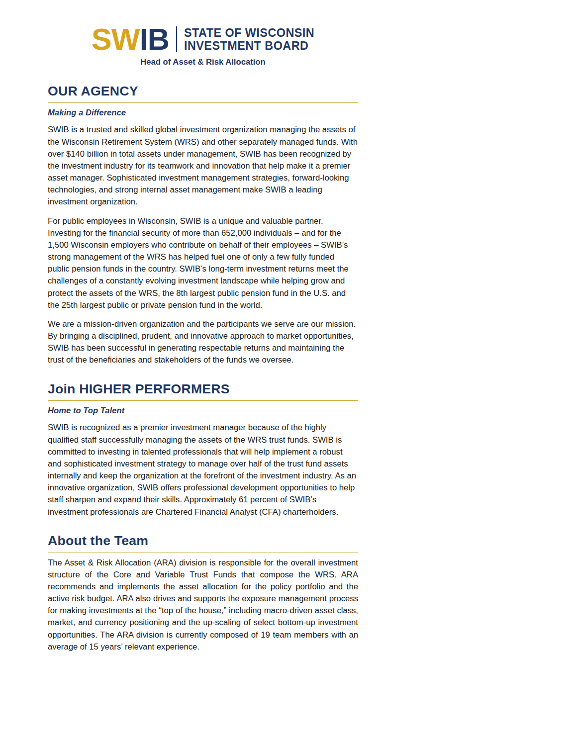SW IB State of Wisconsin
Investment Board
Head of Asset & Risk Allocation
OUR AGENCY
Making a Difference
SWIB is a trusted and skilled global investment organization managing the assets of the Wisconsin Retirement System (WRS) and other separately managed funds. With over $140 billion in total assets under management, SWIB has been recognized by the investment industry for its teamwork and innovation that help make it a premier asset manager. Sophisticated investment management strategies, forward-looking technologies, and strong internal asset management make SWIB a leading investment organization.
For public employees in Wisconsin, SWIB is a unique and valuable partner. Investing for the financial security of more than 652,000 individuals – and for the 1,500 Wisconsin employers who contribute on behalf of their employees – SWIB’s strong management of the WRS has helped fuel one of only a few fully funded public pension funds in the country. SWIB’s long-term investment returns meet the challenges of a constantly evolving investment landscape while helping grow and protect the assets of the WRS, the 8th largest public pension fund in the U.S. and the 25th largest public or private pension fund in the world.
We are a mission-driven organization and the participants we serve are our mission. By bringing a disciplined, prudent, and innovative approach to market opportunities, SWIB has been successful in generating respectable returns and maintaining the trust of the beneficiaries and stakeholders of the funds we oversee.
Join HIGHER PERFORMERS
Home to Top Talent
SWIB is recognized as a premier investment manager because of the highly qualified staff successfully managing the assets of the WRS trust funds. SWIB is committed to investing in talented professionals that will help implement a robust and sophisticated investment strategy to manage over half of the trust fund assets internally and keep the organization at the forefront of the investment industry. As an innovative organization, SWIB offers professional development opportunities to help staff sharpen and expand their skills. Approximately 61 percent of SWIB’s investment professionals are Chartered Financial Analyst (CFA) charterholders.
About the Team
The Asset & Risk Allocation (ARA) division is responsible for the overall investment structure of the Core and Variable Trust Funds that compose the WRS. ARA recommends and implements the asset allocation for the policy portfolio and the active risk budget. ARA also drives and supports the exposure management process for making investments at the “top of the house,” including macro-driven asset class, market, and currency positioning and the up-scaling of select bottom-up investment opportunities. The ARA division is currently composed of 19 team members with an average of 15 years’ relevant experience.